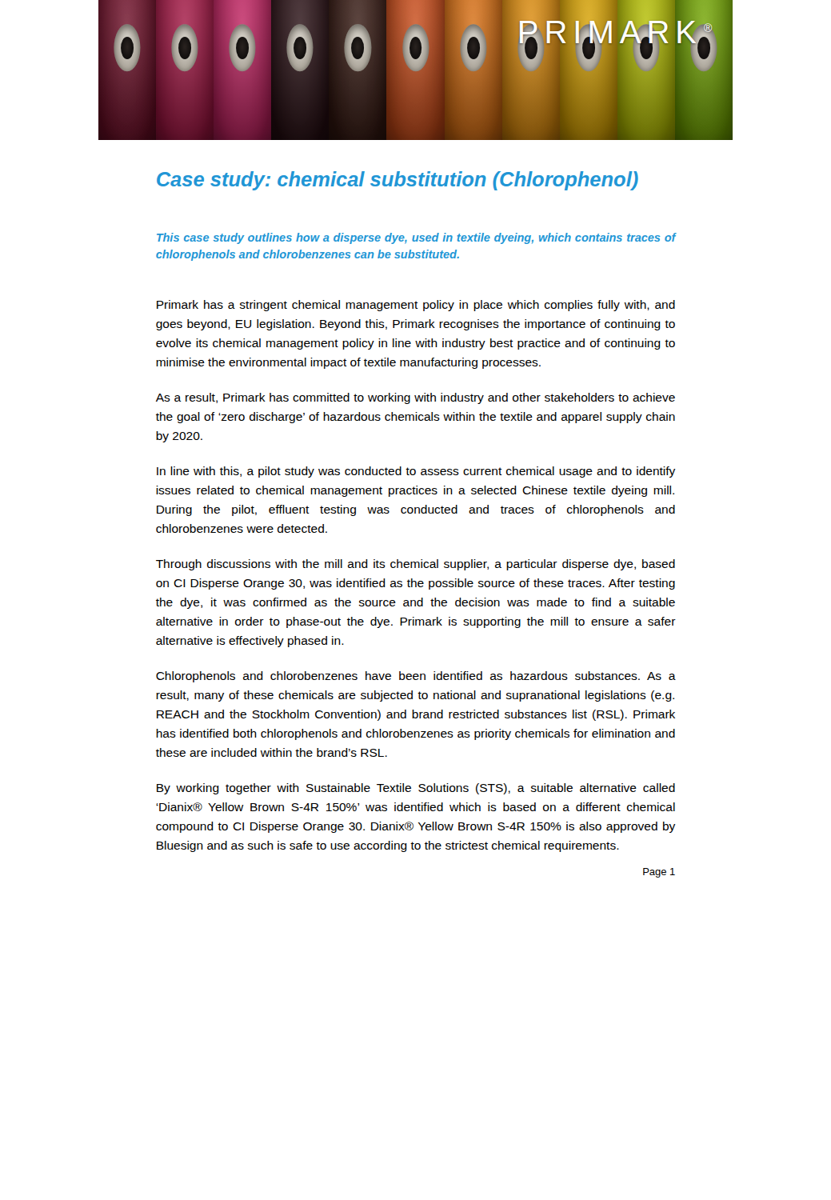PRIMARK®
Case study: chemical substitution (Chlorophenol)
This case study outlines how a disperse dye, used in textile dyeing, which contains traces of chlorophenols and chlorobenzenes can be substituted.
Primark has a stringent chemical management policy in place which complies fully with, and goes beyond, EU legislation. Beyond this, Primark recognises the importance of continuing to evolve its chemical management policy in line with industry best practice and of continuing to minimise the environmental impact of textile manufacturing processes.
As a result, Primark has committed to working with industry and other stakeholders to achieve the goal of ‘zero discharge’ of hazardous chemicals within the textile and apparel supply chain by 2020.
In line with this, a pilot study was conducted to assess current chemical usage and to identify issues related to chemical management practices in a selected Chinese textile dyeing mill. During the pilot, effluent testing was conducted and traces of chlorophenols and chlorobenzenes were detected.
Through discussions with the mill and its chemical supplier, a particular disperse dye, based on CI Disperse Orange 30, was identified as the possible source of these traces. After testing the dye, it was confirmed as the source and the decision was made to find a suitable alternative in order to phase-out the dye. Primark is supporting the mill to ensure a safer alternative is effectively phased in.
Chlorophenols and chlorobenzenes have been identified as hazardous substances. As a result, many of these chemicals are subjected to national and supranational legislations (e.g. REACH and the Stockholm Convention) and brand restricted substances list (RSL). Primark has identified both chlorophenols and chlorobenzenes as priority chemicals for elimination and these are included within the brand’s RSL.
By working together with Sustainable Textile Solutions (STS), a suitable alternative called ‘Dianix® Yellow Brown S-4R 150%’ was identified which is based on a different chemical compound to CI Disperse Orange 30. Dianix® Yellow Brown S-4R 150% is also approved by Bluesign and as such is safe to use according to the strictest chemical requirements.
Page 1